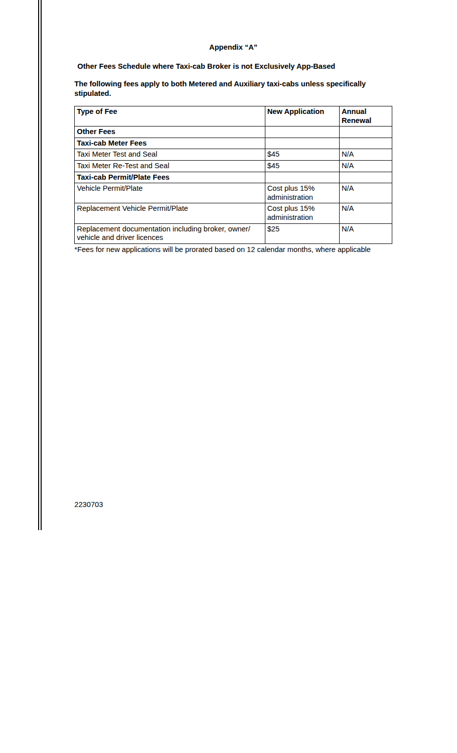Appendix “A”
Other Fees Schedule where Taxi-cab Broker is not Exclusively App-Based
The following fees apply to both Metered and Auxiliary taxi-cabs unless specifically stipulated.
| Type of Fee | New Application | Annual Renewal |
| --- | --- | --- |
| Other Fees | | |
| Taxi-cab Meter Fees | | |
| Taxi Meter Test and Seal | $45 | N/A |
| Taxi Meter Re-Test and Seal | $45 | N/A |
| Taxi-cab Permit/Plate Fees | | |
| Vehicle Permit/Plate | Cost plus 15% administration | N/A |
| Replacement Vehicle Permit/Plate | Cost plus 15% administration | N/A |
| Replacement documentation including broker, owner/ vehicle and driver licences | $25 | N/A |
*Fees for new applications will be prorated based on 12 calendar months, where applicable
2230703